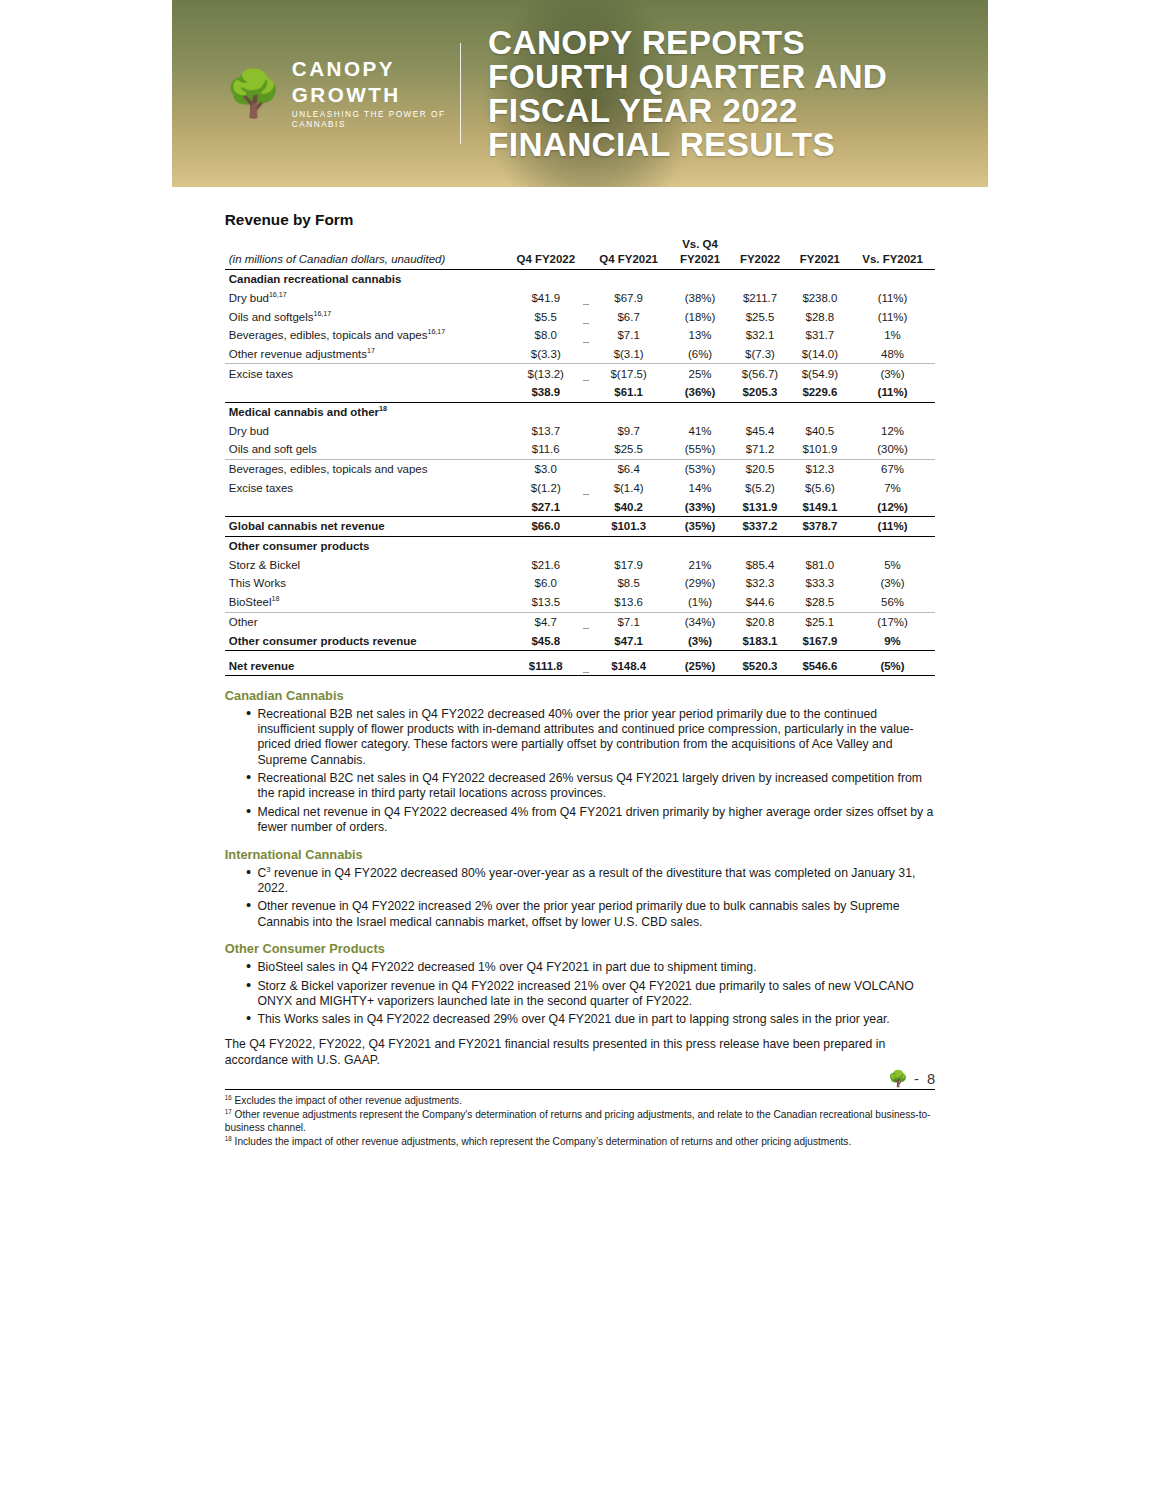🌳
CANOPY GROWTH UNLEASHING THE POWER OF CANNABIS
Canopy Reports Fourth Quarter and
Fiscal Year 2022 Financial Results
Revenue by Form
| (in millions of Canadian dollars, unaudited) | Q4 FY2022 | Q4 FY2021 | Vs. Q4 FY2021 | FY2022 | FY2021 | Vs. FY2021 |
| --- | --- | --- | --- | --- | --- | --- |
| Canadian recreational cannabis | | | | | | |
| Dry bud 16,17 | $41.9 | $67.9 | (38%) | $211.7 | $238.0 | (11%) |
| Oils and softgels 16,17 | $5.5 | $6.7 | (18%) | $25.5 | $28.8 | (11%) |
| Beverages, edibles, topicals and vapes 16,17 | $8.0 | $7.1 | 13% | $32.1 | $31.7 | 1% |
| Other revenue adjustments 17 | $(3.3) | $(3.1) | (6%) | $(7.3) | $(14.0) | 48% |
| Excise taxes | $(13.2) | $(17.5) | 25% | $(56.7) | $(54.9) | (3%) |
| | $38.9 | $61.1 | (36%) | $205.3 | $229.6 | (11%) |
| Medical cannabis and other 18 | | | | | | |
| Dry bud | $13.7 | $9.7 | 41% | $45.4 | $40.5 | 12% |
| Oils and soft gels | $11.6 | $25.5 | (55%) | $71.2 | $101.9 | (30%) |
| Beverages, edibles, topicals and vapes | $3.0 | $6.4 | (53%) | $20.5 | $12.3 | 67% |
| Excise taxes | $(1.2) | $(1.4) | 14% | $(5.2) | $(5.6) | 7% |
| | $27.1 | $40.2 | (33%) | $131.9 | $149.1 | (12%) |
| Global cannabis net revenue | $66.0 | $101.3 | (35%) | $337.2 | $378.7 | (11%) |
| Other consumer products | | | | | | |
| Storz & Bickel | $21.6 | $17.9 | 21% | $85.4 | $81.0 | 5% |
| This Works | $6.0 | $8.5 | (29%) | $32.3 | $33.3 | (3%) |
| BioSteel 18 | $13.5 | $13.6 | (1%) | $44.6 | $28.5 | 56% |
| Other | $4.7 | $7.1 | (34%) | $20.8 | $25.1 | (17%) |
| Other consumer products revenue | $45.8 | $47.1 | (3%) | $183.1 | $167.9 | 9% |
| Net revenue | $111.8 | $148.4 | (25%) | $520.3 | $546.6 | (5%) |
Canadian Cannabis
Recreational B2B net sales in Q4 FY2022 decreased 40% over the prior year period primarily due to the continued insufficient supply of flower products with in-demand attributes and continued price compression, particularly in the value-priced dried flower category. These factors were partially offset by contribution from the acquisitions of Ace Valley and Supreme Cannabis.
Recreational B2C net sales in Q4 FY2022 decreased 26% versus Q4 FY2021 largely driven by increased competition from the rapid increase in third party retail locations across provinces.
Medical net revenue in Q4 FY2022 decreased 4% from Q4 FY2021 driven primarily by higher average order sizes offset by a fewer number of orders.
International Cannabis
C3 revenue in Q4 FY2022 decreased 80% year-over-year as a result of the divestiture that was completed on January 31, 2022.
Other revenue in Q4 FY2022 increased 2% over the prior year period primarily due to bulk cannabis sales by Supreme Cannabis into the Israel medical cannabis market, offset by lower U.S. CBD sales.
Other Consumer Products
BioSteel sales in Q4 FY2022 decreased 1% over Q4 FY2021 in part due to shipment timing.
Storz & Bickel vaporizer revenue in Q4 FY2022 increased 21% over Q4 FY2021 due primarily to sales of new VOLCANO ONYX and MIGHTY+ vaporizers launched late in the second quarter of FY2022.
This Works sales in Q4 FY2022 decreased 29% over Q4 FY2021 due in part to lapping strong sales in the prior year.
The Q4 FY2022, FY2022, Q4 FY2021 and FY2021 financial results presented in this press release have been prepared in accordance with U.S. GAAP.
🌳- 8
16 Excludes the impact of other revenue adjustments.
17 Other revenue adjustments represent the Company's determination of returns and pricing adjustments, and relate to the Canadian recreational business-to-business channel.
18 Includes the impact of other revenue adjustments, which represent the Company’s determination of returns and other pricing adjustments.